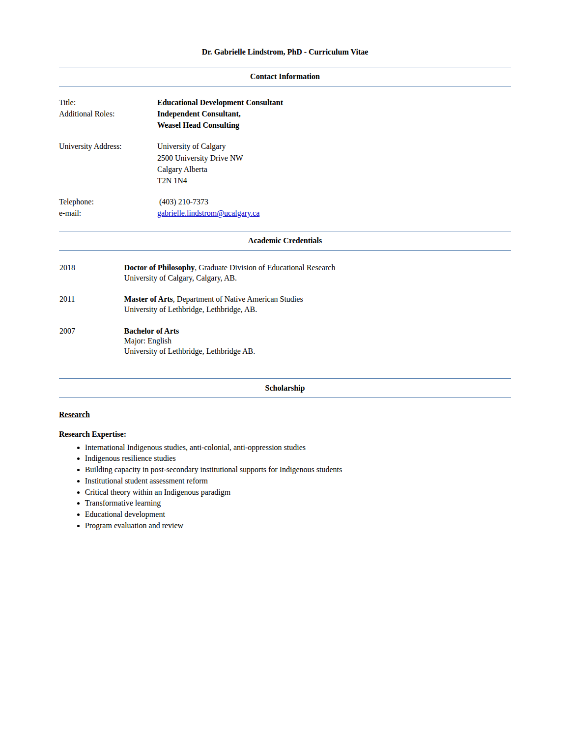Dr. Gabrielle Lindstrom, PhD - Curriculum Vitae
Contact Information
| Title: | Educational Development Consultant |
| Additional Roles: | Independent Consultant, |
| | Weasel Head Consulting |
| University Address: | University of Calgary |
| | 2500 University Drive NW |
| | Calgary Alberta |
| | T2N 1N4 |
| Telephone: | (403) 210-7373 |
| e-mail: | gabrielle.lindstrom@ucalgary.ca |
Academic Credentials
| 2018 | Doctor of Philosophy , Graduate Division of Educational Research University of Calgary, Calgary, AB. |
| 2011 | Master of Arts , Department of Native American Studies University of Lethbridge, Lethbridge, AB. |
| 2007 | Bachelor of Arts Major: English University of Lethbridge, Lethbridge AB. |
Scholarship
Research
Research Expertise:
International Indigenous studies, anti-colonial, anti-oppression studies
Indigenous resilience studies
Building capacity in post-secondary institutional supports for Indigenous students
Institutional student assessment reform
Critical theory within an Indigenous paradigm
Transformative learning
Educational development
Program evaluation and review